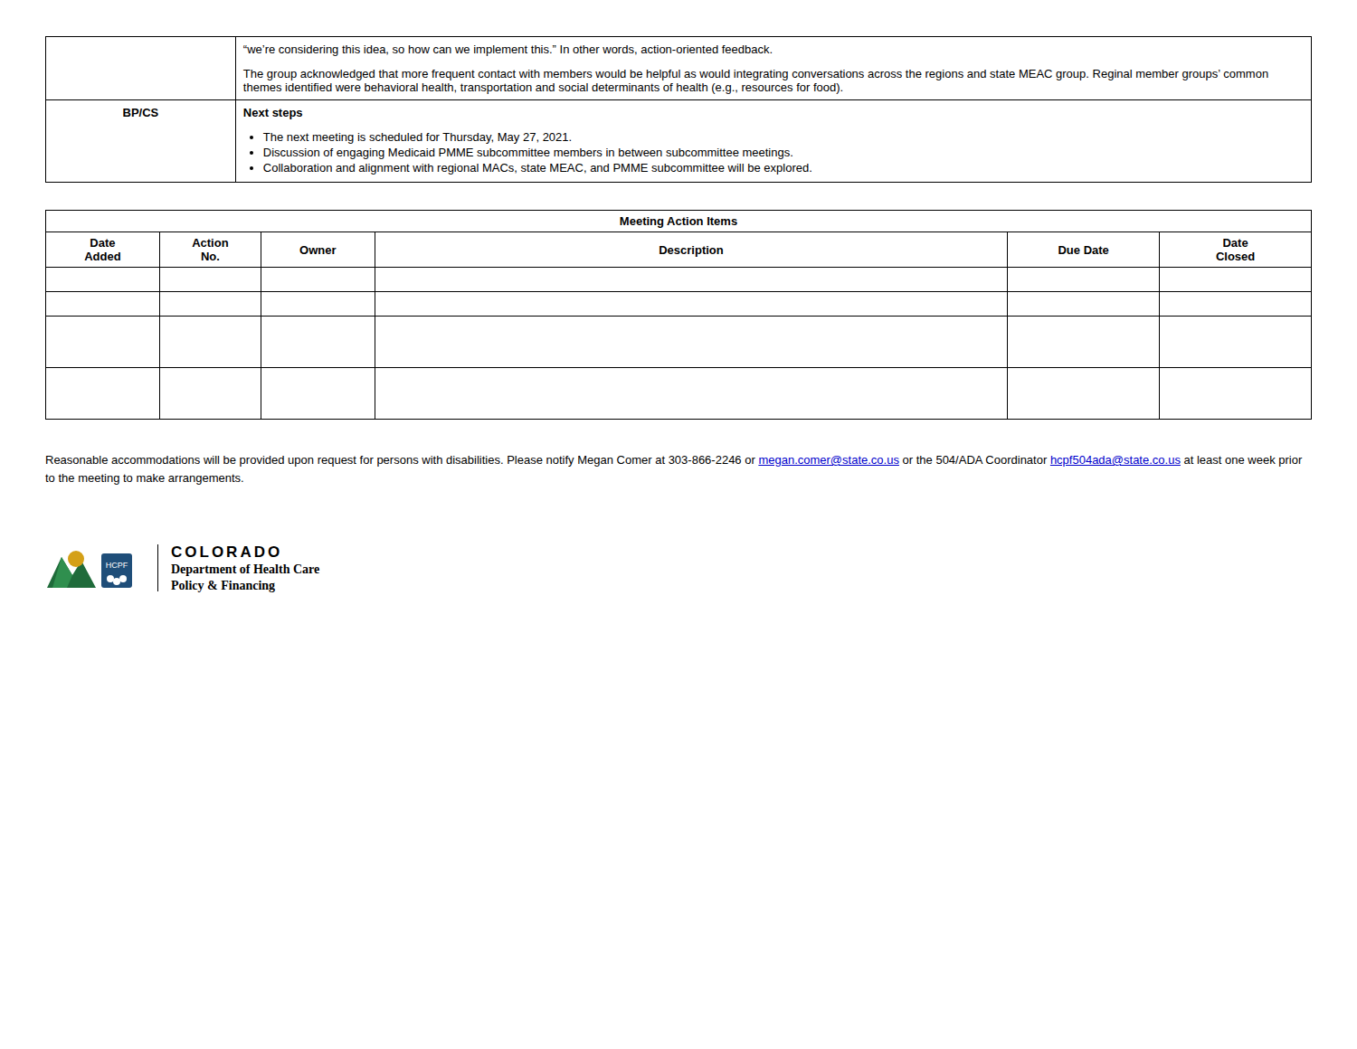| | “we’re considering this idea, so how can we implement this.” In other words, action-oriented feedback. The group acknowledged that more frequent contact with members would be helpful as would integrating conversations across the regions and state MEAC group. Reginal member groups’ common themes identified were behavioral health, transportation and social determinants of health (e.g., resources for food). |
| BP/CS | Next steps The next meeting is scheduled for Thursday, May 27, 2021. Discussion of engaging Medicaid PMME subcommittee members in between subcommittee meetings. Collaboration and alignment with regional MACs, state MEAC, and PMME subcommittee will be explored. |
Meeting Action Items
| Date Added | Action No. | Owner | Description | Due Date | Date Closed |
| --- | --- | --- | --- | --- | --- |
Reasonable accommodations will be provided upon request for persons with disabilities. Please notify Megan Comer at 303-866-2246 or megan.comer@state.co.us or the 504/ADA Coordinator hcpf504ada@state.co.us at least one week prior to the meeting to make arrangements.
HCPF
COLORADO
Department of Health Care
Policy & Financing